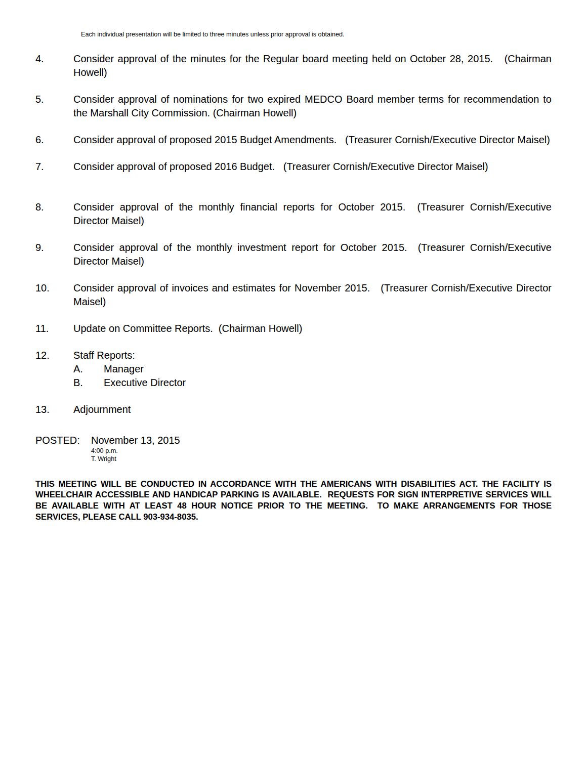Each individual presentation will be limited to three minutes unless prior approval is obtained.
4. Consider approval of the minutes for the Regular board meeting held on October 28, 2015. (Chairman Howell)
5. Consider approval of nominations for two expired MEDCO Board member terms for recommendation to the Marshall City Commission. (Chairman Howell)
6. Consider approval of proposed 2015 Budget Amendments. (Treasurer Cornish/Executive Director Maisel)
7. Consider approval of proposed 2016 Budget. (Treasurer Cornish/Executive Director Maisel)
8. Consider approval of the monthly financial reports for October 2015. (Treasurer Cornish/Executive Director Maisel)
9. Consider approval of the monthly investment report for October 2015. (Treasurer Cornish/Executive Director Maisel)
10. Consider approval of invoices and estimates for November 2015. (Treasurer Cornish/Executive Director Maisel)
11. Update on Committee Reports. (Chairman Howell)
12. Staff Reports:
A. Manager
B. Executive Director
13. Adjournment
POSTED:
November 13, 2015
4:00 p.m.
T. Wright
THIS MEETING WILL BE CONDUCTED IN ACCORDANCE WITH THE AMERICANS WITH DISABILITIES ACT. THE FACILITY IS WHEELCHAIR ACCESSIBLE AND HANDICAP PARKING IS AVAILABLE. REQUESTS FOR SIGN INTERPRETIVE SERVICES WILL BE AVAILABLE WITH AT LEAST 48 HOUR NOTICE PRIOR TO THE MEETING. TO MAKE ARRANGEMENTS FOR THOSE SERVICES, PLEASE CALL 903-934-8035.